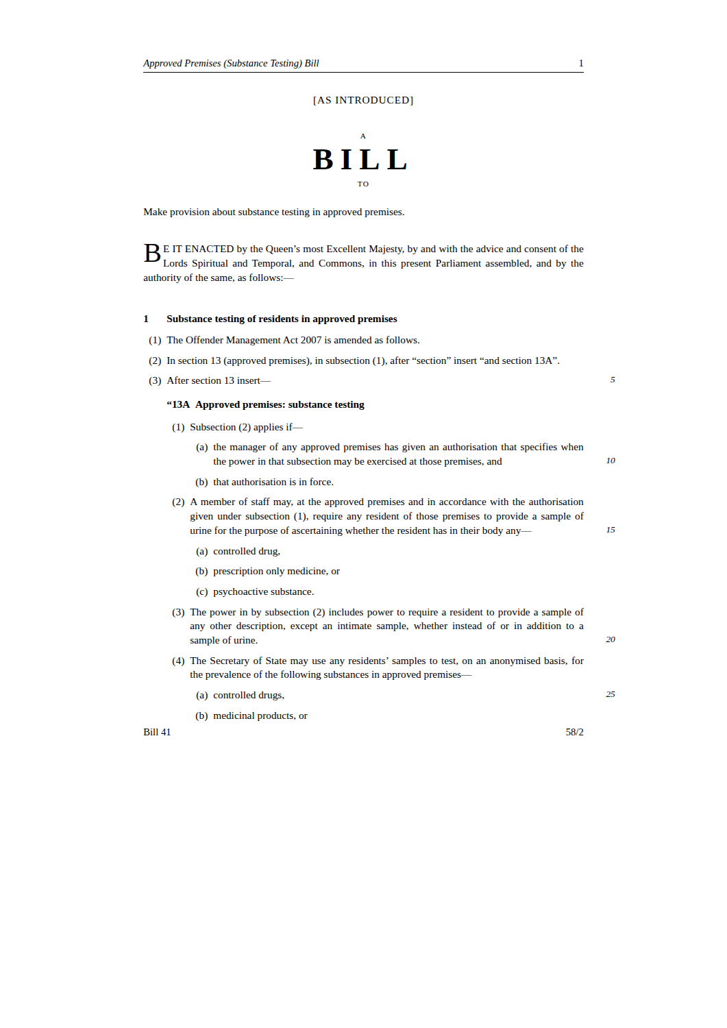Approved Premises (Substance Testing) Bill
1
[AS INTRODUCED]
A
BILL
TO
Make provision about substance testing in approved premises.
BE IT ENACTED by the Queen’s most Excellent Majesty, by and with the advice and consent of the Lords Spiritual and Temporal, and Commons, in this present Parliament assembled, and by the authority of the same, as follows:—
1
Substance testing of residents in approved premises
(1)
The Offender Management Act 2007 is amended as follows.
(2)
In section 13 (approved premises), in subsection (1), after “section” insert “and section 13A”.
(3)
After section 13 insert—5
“13A Approved premises: substance testing
(1)
Subsection (2) applies if—
(a)
the manager of any approved premises has given an authorisation that specifies when the power in that subsection may be exercised at those premises, and10
(b)
that authorisation is in force.
(2)
A member of staff may, at the approved premises and in accordance with the authorisation given under subsection (1), require any resident of those premises to provide a sample of urine for the purpose of ascertaining whether the resident has in their body any—15
(a)
controlled drug,
(b)
prescription only medicine, or
(c)
psychoactive substance.
(3)
The power in by subsection (2) includes power to require a resident to provide a sample of any other description, except an intimate sample, whether instead of or in addition to a sample of urine.20
(4)
The Secretary of State may use any residents’ samples to test, on an anonymised basis, for the prevalence of the following substances in approved premises—
(a)
controlled drugs,25
(b)
medicinal products, or
Bill 41
58/2